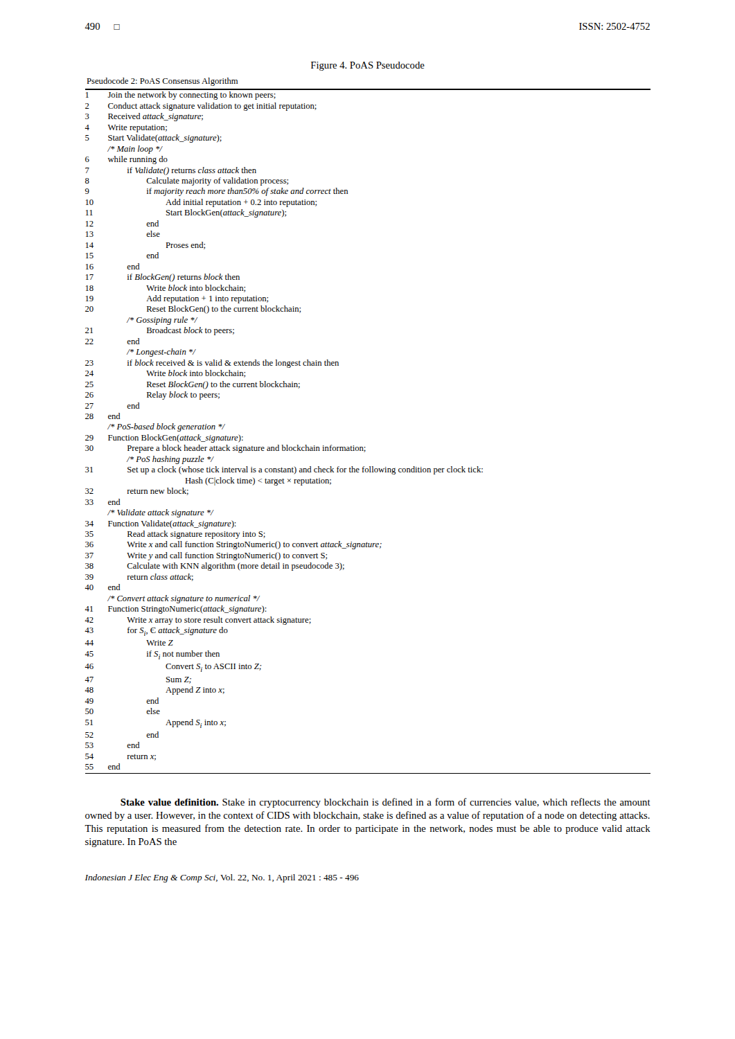490□
ISSN: 2502-4752
Figure 4. PoAS Pseudocode
Pseudocode 2: PoAS Consensus Algorithm
| 1 | Join the network by connecting to known peers; |
| 2 | Conduct attack signature validation to get initial reputation; |
| 3 | Received attack_signature ; |
| 4 | Write reputation; |
| 5 | Start Validate( attack_signature ); |
| | /* Main loop */ |
| 6 | while running do |
| 7 | if Validate() returns class attack then |
| 8 | Calculate majority of validation process; |
| 9 | if majority reach more than50% of stake and correct then |
| 10 | Add initial reputation + 0.2 into reputation; |
| 11 | Start BlockGen( attack_signature ); |
| 12 | end |
| 13 | else |
| 14 | Proses end; |
| 15 | end |
| 16 | end |
| 17 | if BlockGen() returns block then |
| 18 | Write block into blockchain; |
| 19 | Add reputation + 1 into reputation; |
| 20 | Reset BlockGen() to the current blockchain; |
| | /* Gossiping rule */ |
| 21 | Broadcast block to peers; |
| 22 | end |
| | /* Longest-chain */ |
| 23 | if block received & is valid & extends the longest chain then |
| 24 | Write block into blockchain; |
| 25 | Reset BlockGen() to the current blockchain; |
| 26 | Relay block to peers; |
| 27 | end |
| 28 | end |
| | /* PoS-based block generation */ |
| 29 | Function BlockGen( attack_signature ): |
| 30 | Prepare a block header attack signature and blockchain information; |
| | /* PoS hashing puzzle */ |
| 31 | Set up a clock (whose tick interval is a constant) and check for the following condition per clock tick: |
| | Hash (C/clock time) < target × reputation; |
| 32 | return new block; |
| 33 | end |
| | /* Validate attack signature */ |
| 34 | Function Validate( attack_signature ): |
| 35 | Read attack signature repository into S; |
| 36 | Write x and call function StringtoNumeric() to convert attack_signature; |
| 37 | Write y and call function StringtoNumeric() to convert S; |
| 38 | Calculate with KNN algorithm (more detail in pseudocode 3); |
| 39 | return class attack ; |
| 40 | end |
| | /* Convert attack signature to numerical */ |
| 41 | Function StringtoNumeric( attack_signature ): |
| 42 | Write x array to store result convert attack signature; |
| 43 | for S i , Є attack_signature do |
| 44 | Write Z |
| 45 | if S i not number then |
| 46 | Convert S i to ASCII into Z; |
| 47 | Sum Z; |
| 48 | Append Z into x ; |
| 49 | end |
| 50 | else |
| 51 | Append S i into x ; |
| 52 | end |
| 53 | end |
| 54 | return x ; |
| 55 | end |
Stake value definition. Stake in cryptocurrency blockchain is defined in a form of currencies value, which reflects the amount owned by a user. However, in the context of CIDS with blockchain, stake is defined as a value of reputation of a node on detecting attacks. This reputation is measured from the detection rate. In order to participate in the network, nodes must be able to produce valid attack signature. In PoAS the
Indonesian J Elec Eng & Comp Sci, Vol. 22, No. 1, April 2021 : 485 - 496